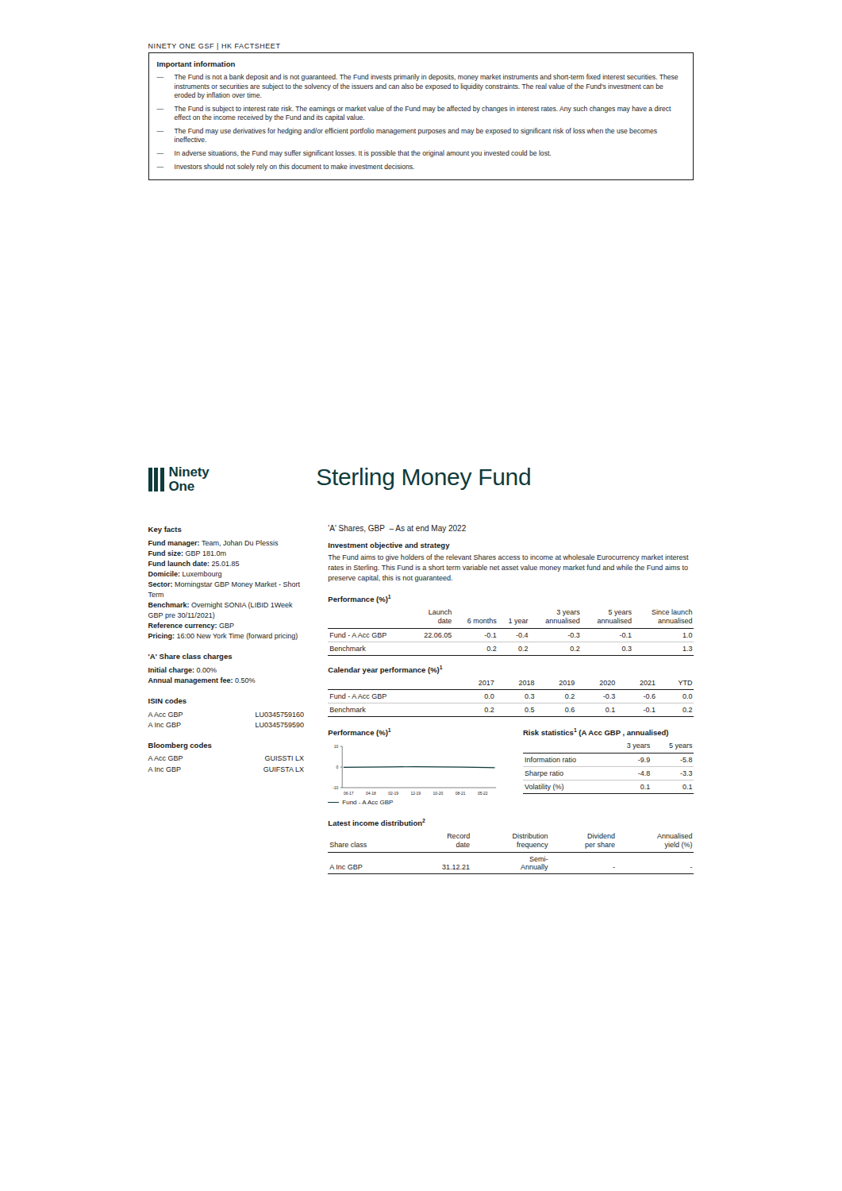NINETY ONE GSF | HK FACTSHEET
Important information
The Fund is not a bank deposit and is not guaranteed. The Fund invests primarily in deposits, money market instruments and short-term fixed interest securities. These instruments or securities are subject to the solvency of the issuers and can also be exposed to liquidity constraints. The real value of the Fund's investment can be eroded by inflation over time.
The Fund is subject to interest rate risk. The earnings or market value of the Fund may be affected by changes in interest rates. Any such changes may have a direct effect on the income received by the Fund and its capital value.
The Fund may use derivatives for hedging and/or efficient portfolio management purposes and may be exposed to significant risk of loss when the use becomes ineffective.
In adverse situations, the Fund may suffer significant losses. It is possible that the original amount you invested could be lost.
Investors should not solely rely on this document to make investment decisions.
Ninety
One
Sterling Money Fund
Key facts
Fund manager: Team, Johan Du Plessis
Fund size: GBP 181.0m
Fund launch date: 25.01.85
Domicile: Luxembourg
Sector: Morningstar GBP Money Market - Short Term
Benchmark: Overnight SONIA (LIBID 1Week GBP pre 30/11/2021)
Reference currency: GBP
Pricing: 16:00 New York Time (forward pricing)
'A' Share class charges
Initial charge: 0.00%
Annual management fee: 0.50%
ISIN codes
A Acc GBP LU0345759160
A Inc GBP LU0345759590
Bloomberg codes
A Acc GBP GUISSTI LX
A Inc GBP GUIFSTA LX
'A' Shares, GBP – As at end May 2022
Investment objective and strategy
The Fund aims to give holders of the relevant Shares access to income at wholesale Eurocurrency market interest rates in Sterling. This Fund is a short term variable net asset value money market fund and while the Fund aims to preserve capital, this is not guaranteed.
Performance (%)1
| | Launch date | 6 months | 1 year | 3 years annualised | 5 years annualised | Since launch annualised |
| --- | --- | --- | --- | --- | --- | --- |
| Fund - A Acc GBP | 22.06.05 | -0.1 | -0.4 | -0.3 | -0.1 | 1.0 |
| Benchmark | | 0.2 | 0.2 | 0.2 | 0.3 | 1.3 |
Calendar year performance (%)1
| | 2017 | 2018 | 2019 | 2020 | 2021 | YTD |
| --- | --- | --- | --- | --- | --- | --- |
| Fund - A Acc GBP | 0.0 | 0.3 | 0.2 | -0.3 | -0.6 | 0.0 |
| Benchmark | 0.2 | 0.5 | 0.6 | 0.1 | -0.1 | 0.2 |
Performance (%)1
10 0 -10 06-17 04-18 02-19 12-19 10-20 08-21 05-22
Fund - A Acc GBP
Risk statistics1 (A Acc GBP , annualised)
| | 3 years | 5 years |
| --- | --- | --- |
| Information ratio | -9.9 | -5.8 |
| Sharpe ratio | -4.8 | -3.3 |
| Volatility (%) | 0.1 | 0.1 |
Latest income distribution2
| Share class | Record date | Distribution frequency | Dividend per share | Annualised yield (%) |
| --- | --- | --- | --- | --- |
| A Inc GBP | 31.12.21 | Semi- Annually | - | - |